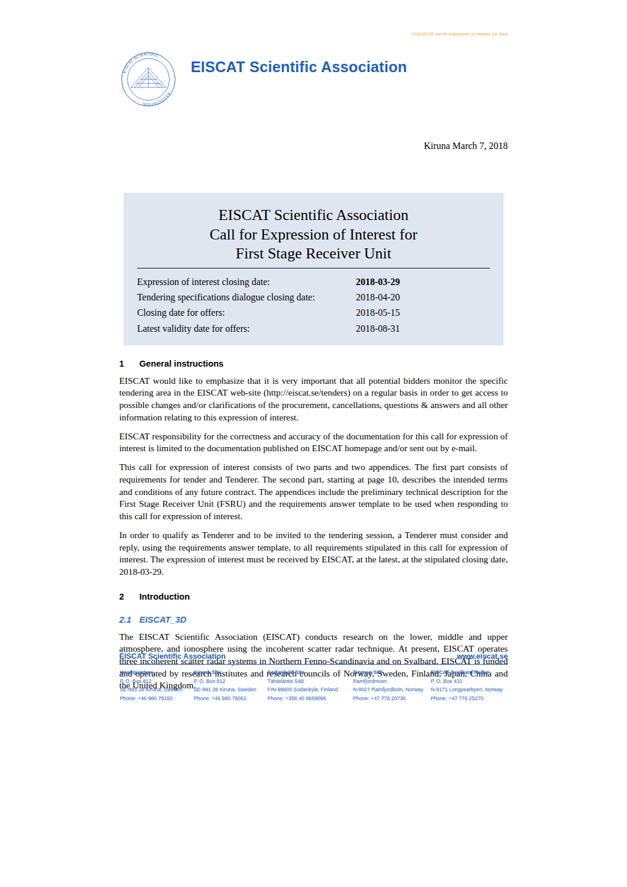2018-02-05 call for expression of interest 1st Sara
EISCAT SCIENTIFIC ASSOCIATION
EISCAT Scientific Association
Kiruna March 7, 2018
EISCAT Scientific Association
Call for Expression of Interest for
First Stage Receiver Unit
| Expression of interest closing date: | 2018-03-29 |
| Tendering specifications dialogue closing date: | 2018-04-20 |
| Closing date for offers: | 2018-05-15 |
| Latest validity date for offers: | 2018-08-31 |
1 General instructions
EISCAT would like to emphasize that it is very important that all potential bidders monitor the specific tendering area in the EISCAT web-site (http://eiscat.se/tenders) on a regular basis in order to get access to possible changes and/or clarifications of the procurement, cancellations, questions & answers and all other information relating to this expression of interest.
EISCAT responsibility for the correctness and accuracy of the documentation for this call for expression of interest is limited to the documentation published on EISCAT homepage and/or sent out by e-mail.
This call for expression of interest consists of two parts and two appendices. The first part consists of requirements for tender and Tenderer. The second part, starting at page 10, describes the intended terms and conditions of any future contract. The appendices include the preliminary technical description for the First Stage Receiver Unit (FSRU) and the requirements answer template to be used when responding to this call for expression of interest.
In order to qualify as Tenderer and to be invited to the tendering session, a Tenderer must consider and reply, using the requirements answer template, to all requirements stipulated in this call for expression of interest. The expression of interest must be received by EISCAT, at the latest, at the stipulated closing date, 2018-03-29.
2 Introduction
2.1 EISCAT_3D
The EISCAT Scientific Association (EISCAT) conducts research on the lower, middle and upper atmosphere, and ionosphere using the incoherent scatter radar technique. At present, EISCAT operates three incoherent scatter radar systems in Northern Fenno-Scandinavia and on Svalbard. EISCAT is funded and operated by research institutes and research councils of Norway, Sweden, Finland, Japan, China and the United Kingdom.
EISCAT Scientific Association www.eiscat.se
| Headquarters | Kiruna Site | Sodankylä Site | Tromsø Site | EISCAT Svalbard Radar |
| P. O. Box 812 | P. O. Box 812 | Tähteläntie 54B | Ramfjordmoen | P. O. Box 432 |
| SE-981 28 Kiruna, Sweden | SE-981 28 Kiruna, Sweden | FIN-99600 Sodankylä, Finland | N-9027 Ramfjordbotn, Norway | N-9171 Longyearbyen, Norway |
| Phone: +46 980 79150 | Phone: +46 980 79062 | Phone: +358 40 8669096 | Phone: +47 776 20730 | Phone: +47 776 25270 |